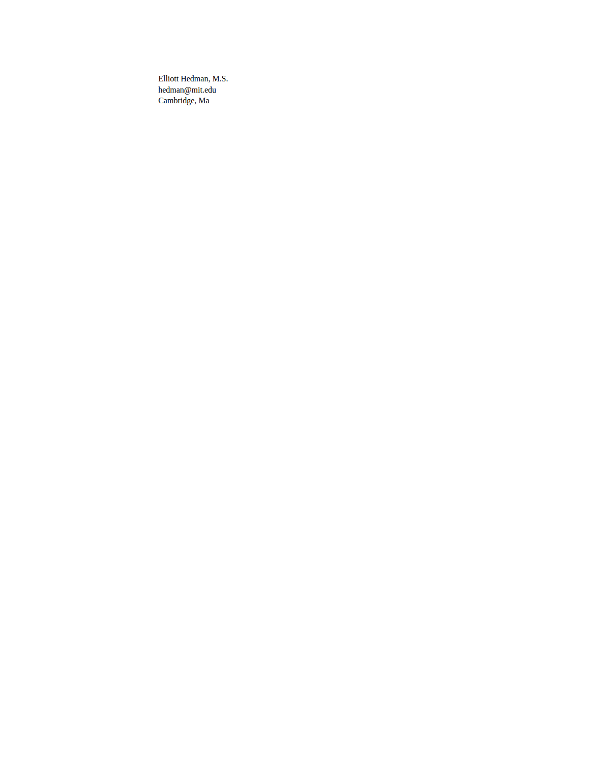Elliott Hedman, M.S. hedman@mit.edu Cambridge, Ma